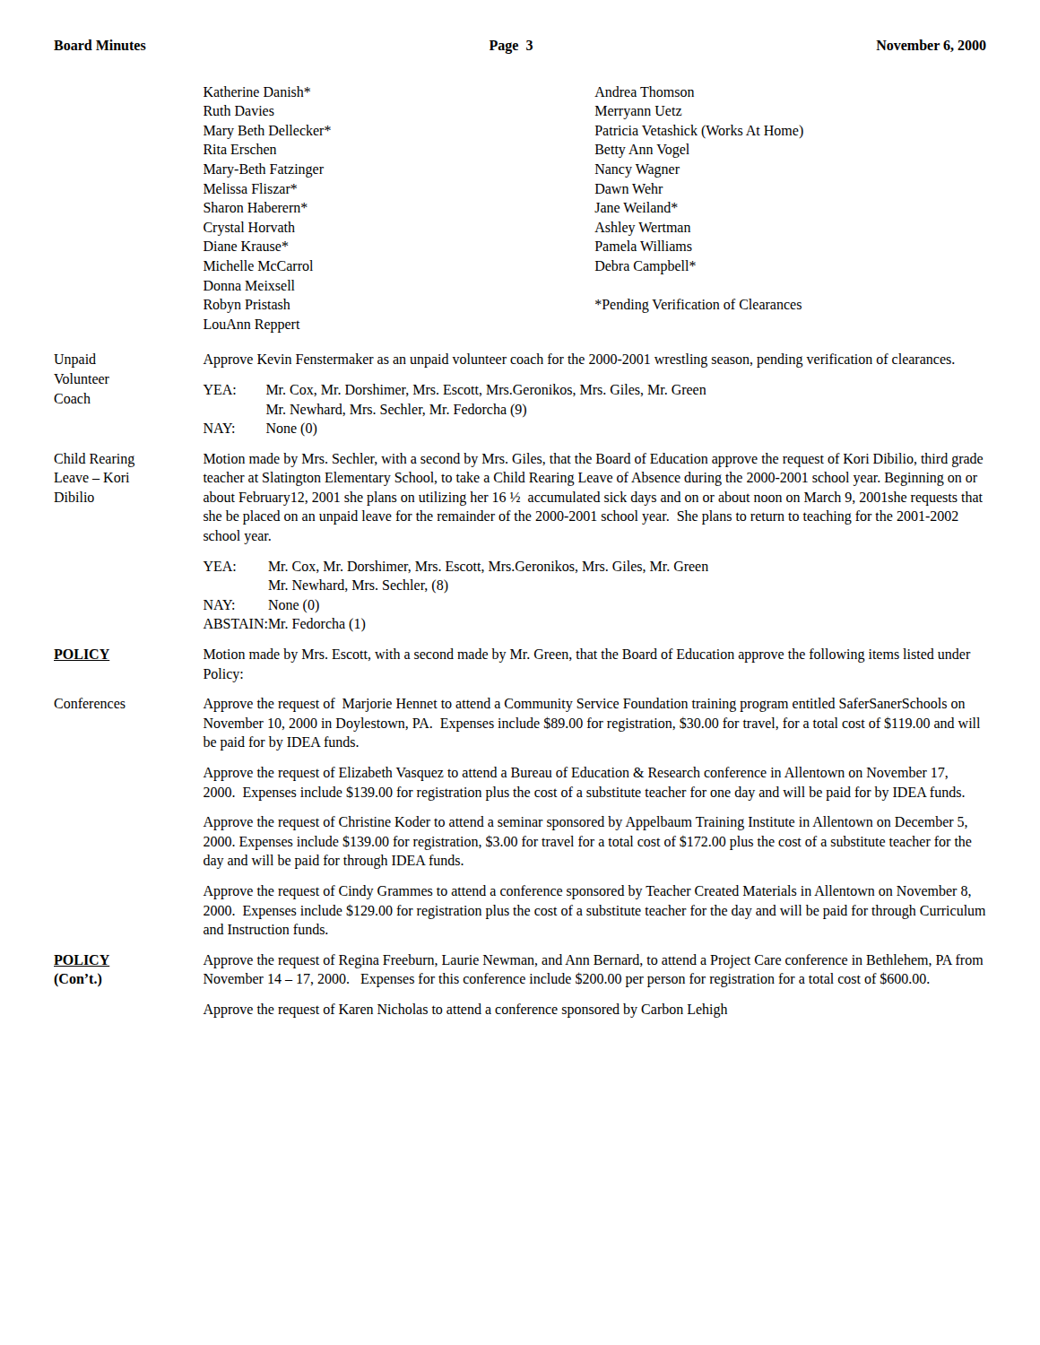Board Minutes
Page 3
November 6, 2000
| | / Katherine Danish* / Andrea Thomson / / Ruth Davies / Merryann Uetz / / Mary Beth Dellecker* / Patricia Vetashick (Works At Home) / / Rita Erschen / Betty Ann Vogel / / Mary-Beth Fatzinger / Nancy Wagner / / Melissa Fliszar* / Dawn Wehr / / Sharon Haberern* / Jane Weiland* / / Crystal Horvath / Ashley Wertman / / Diane Krause* / Pamela Williams / / Michelle McCarrol / Debra Campbell* / / Donna Meixsell / / / Robyn Pristash / *Pending Verification of Clearances / / LouAnn Reppert / / |
| Unpaid Volunteer Coach | Approve Kevin Fenstermaker as an unpaid volunteer coach for the 2000-2001 wrestling season, pending verification of clearances. / YEA: / Mr. Cox, Mr. Dorshimer, Mrs. Escott, Mrs.Geronikos, Mrs. Giles, Mr. Green Mr. Newhard, Mrs. Sechler, Mr. Fedorcha (9) / / NAY: / None (0) / |
| Child Rearing Leave – Kori Dibilio | Motion made by Mrs. Sechler, with a second by Mrs. Giles, that the Board of Education approve the request of Kori Dibilio, third grade teacher at Slatington Elementary School, to take a Child Rearing Leave of Absence during the 2000-2001 school year. Beginning on or about February12, 2001 she plans on utilizing her 16 ½ accumulated sick days and on or about noon on March 9, 2001she requests that she be placed on an unpaid leave for the remainder of the 2000-2001 school year. She plans to return to teaching for the 2001-2002 school year. / YEA: / Mr. Cox, Mr. Dorshimer, Mrs. Escott, Mrs.Geronikos, Mrs. Giles, Mr. Green Mr. Newhard, Mrs. Sechler, (8) / / NAY: / None (0) / / ABSTAIN: / Mr. Fedorcha (1) / |
| POLICY | Motion made by Mrs. Escott, with a second made by Mr. Green, that the Board of Education approve the following items listed under Policy: |
| Conferences | Approve the request of Marjorie Hennet to attend a Community Service Foundation training program entitled SaferSanerSchools on November 10, 2000 in Doylestown, PA. Expenses include $89.00 for registration, $30.00 for travel, for a total cost of $119.00 and will be paid for by IDEA funds. Approve the request of Elizabeth Vasquez to attend a Bureau of Education & Research conference in Allentown on November 17, 2000. Expenses include $139.00 for registration plus the cost of a substitute teacher for one day and will be paid for by IDEA funds. Approve the request of Christine Koder to attend a seminar sponsored by Appelbaum Training Institute in Allentown on December 5, 2000. Expenses include $139.00 for registration, $3.00 for travel for a total cost of $172.00 plus the cost of a substitute teacher for the day and will be paid for through IDEA funds. Approve the request of Cindy Grammes to attend a conference sponsored by Teacher Created Materials in Allentown on November 8, 2000. Expenses include $129.00 for registration plus the cost of a substitute teacher for the day and will be paid for through Curriculum and Instruction funds. |
| POLICY (Con’t.) | Approve the request of Regina Freeburn, Laurie Newman, and Ann Bernard, to attend a Project Care conference in Bethlehem, PA from November 14 – 17, 2000. Expenses for this conference include $200.00 per person for registration for a total cost of $600.00. Approve the request of Karen Nicholas to attend a conference sponsored by Carbon Lehigh |